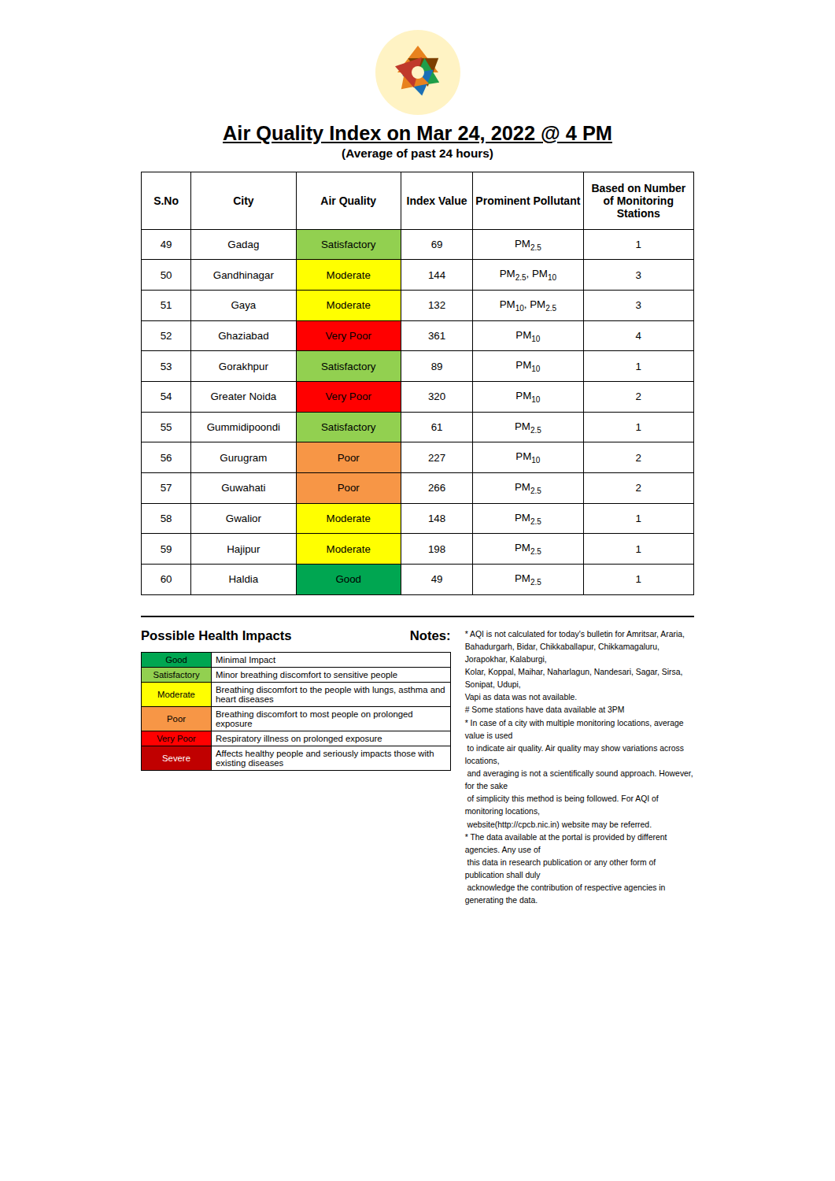Air Quality Index on Mar 24, 2022 @ 4 PM
(Average of past 24 hours)
| S.No | City | Air Quality | Index Value | Prominent Pollutant | Based on Number of Monitoring Stations |
| --- | --- | --- | --- | --- | --- |
| 49 | Gadag | Satisfactory | 69 | PM 2.5 | 1 |
| 50 | Gandhinagar | Moderate | 144 | PM 2.5 , PM 10 | 3 |
| 51 | Gaya | Moderate | 132 | PM 10 , PM 2.5 | 3 |
| 52 | Ghaziabad | Very Poor | 361 | PM 10 | 4 |
| 53 | Gorakhpur | Satisfactory | 89 | PM 10 | 1 |
| 54 | Greater Noida | Very Poor | 320 | PM 10 | 2 |
| 55 | Gummidipoondi | Satisfactory | 61 | PM 2.5 | 1 |
| 56 | Gurugram | Poor | 227 | PM 10 | 2 |
| 57 | Guwahati | Poor | 266 | PM 2.5 | 2 |
| 58 | Gwalior | Moderate | 148 | PM 2.5 | 1 |
| 59 | Hajipur | Moderate | 198 | PM 2.5 | 1 |
| 60 | Haldia | Good | 49 | PM 2.5 | 1 |
Possible Health Impacts
Notes:
| Good | Minimal Impact |
| Satisfactory | Minor breathing discomfort to sensitive people |
| Moderate | Breathing discomfort to the people with lungs, asthma and heart diseases |
| Poor | Breathing discomfort to most people on prolonged exposure |
| Very Poor | Respiratory illness on prolonged exposure |
| Severe | Affects healthy people and seriously impacts those with existing diseases |
* AQI is not calculated for today's bulletin for Amritsar, Araria,
Bahadurgarh, Bidar, Chikkaballapur, Chikkamagaluru, Jorapokhar, Kalaburgi,
Kolar, Koppal, Maihar, Naharlagun, Nandesari, Sagar, Sirsa, Sonipat, Udupi,
Vapi as data was not available.
# Some stations have data available at 3PM
* In case of a city with multiple monitoring locations, average value is used
to indicate air quality. Air quality may show variations across locations,
and averaging is not a scientifically sound approach. However, for the sake
of simplicity this method is being followed. For AQI of monitoring locations,
website(http://cpcb.nic.in) website may be referred.
* The data available at the portal is provided by different agencies. Any use of
this data in research publication or any other form of publication shall duly
acknowledge the contribution of respective agencies in generating the data.